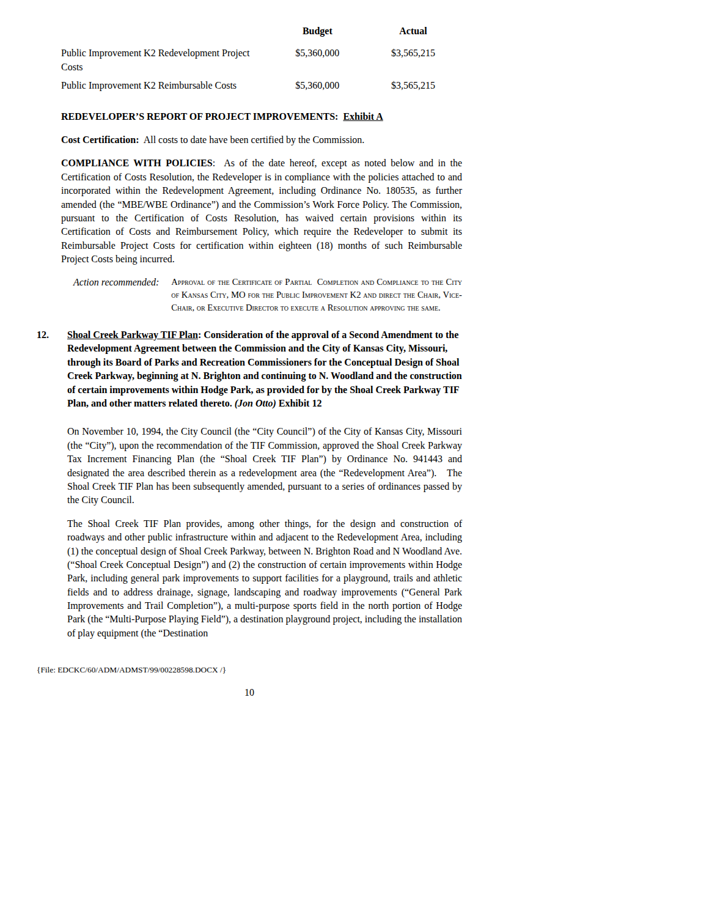| | Budget | Actual |
| --- | --- | --- |
| Public Improvement K2 Redevelopment Project Costs | $5,360,000 | $3,565,215 |
| Public Improvement K2 Reimbursable Costs | $5,360,000 | $3,565,215 |
REDEVELOPER’S REPORT OF PROJECT IMPROVEMENTS: Exhibit A
Cost Certification: All costs to date have been certified by the Commission.
COMPLIANCE WITH POLICIES: As of the date hereof, except as noted below and in the Certification of Costs Resolution, the Redeveloper is in compliance with the policies attached to and incorporated within the Redevelopment Agreement, including Ordinance No. 180535, as further amended (the “MBE/WBE Ordinance”) and the Commission’s Work Force Policy. The Commission, pursuant to the Certification of Costs Resolution, has waived certain provisions within its Certification of Costs and Reimbursement Policy, which require the Redeveloper to submit its Reimbursable Project Costs for certification within eighteen (18) months of such Reimbursable Project Costs being incurred.
Action recommended:
Approval of the Certificate of Partial Completion and Compliance to the City of Kansas City, MO for the Public Improvement K2 and direct the Chair, Vice-Chair, or Executive Director to execute a Resolution approving the same.
12.
Shoal Creek Parkway TIF Plan: Consideration of the approval of a Second Amendment to the Redevelopment Agreement between the Commission and the City of Kansas City, Missouri, through its Board of Parks and Recreation Commissioners for the Conceptual Design of Shoal Creek Parkway, beginning at N. Brighton and continuing to N. Woodland and the construction of certain improvements within Hodge Park, as provided for by the Shoal Creek Parkway TIF Plan, and other matters related thereto. (Jon Otto) Exhibit 12
On November 10, 1994, the City Council (the “City Council”) of the City of Kansas City, Missouri (the “City”), upon the recommendation of the TIF Commission, approved the Shoal Creek Parkway Tax Increment Financing Plan (the “Shoal Creek TIF Plan”) by Ordinance No. 941443 and designated the area described therein as a redevelopment area (the “Redevelopment Area”). The Shoal Creek TIF Plan has been subsequently amended, pursuant to a series of ordinances passed by the City Council.
The Shoal Creek TIF Plan provides, among other things, for the design and construction of roadways and other public infrastructure within and adjacent to the Redevelopment Area, including (1) the conceptual design of Shoal Creek Parkway, between N. Brighton Road and N Woodland Ave. (“Shoal Creek Conceptual Design”) and (2) the construction of certain improvements within Hodge Park, including general park improvements to support facilities for a playground, trails and athletic fields and to address drainage, signage, landscaping and roadway improvements (“General Park Improvements and Trail Completion”), a multi-purpose sports field in the north portion of Hodge Park (the “Multi-Purpose Playing Field”), a destination playground project, including the installation of play equipment (the “Destination
{File: EDCKC/60/ADM/ADMST/99/00228598.DOCX /}
10